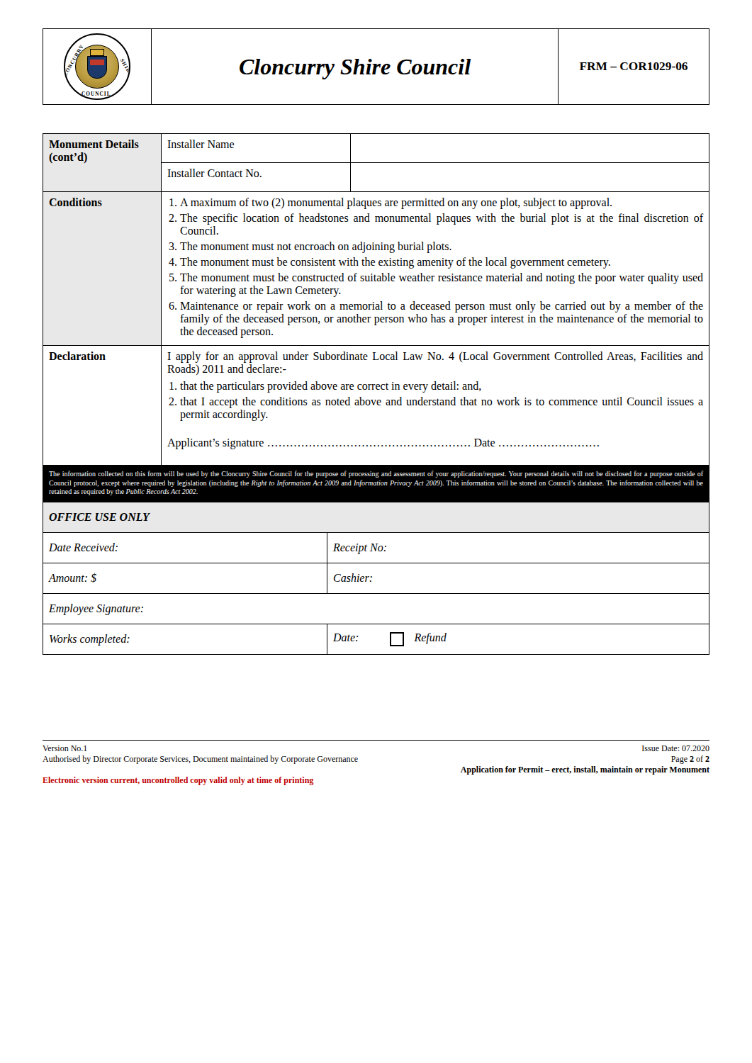| CLONCURRY SHIRE COUNCIL | Cloncurry Shire Council | FRM – COR1029-06 |
| Monument Details (cont’d) | Installer Name | |
| Installer Contact No. | |
| Conditions | A maximum of two (2) monumental plaques are permitted on any one plot, subject to approval. The specific location of headstones and monumental plaques with the burial plot is at the final discretion of Council. The monument must not encroach on adjoining burial plots. The monument must be consistent with the existing amenity of the local government cemetery. The monument must be constructed of suitable weather resistance material and noting the poor water quality used for watering at the Lawn Cemetery. Maintenance or repair work on a memorial to a deceased person must only be carried out by a member of the family of the deceased person, or another person who has a proper interest in the maintenance of the memorial to the deceased person. |
| Declaration | I apply for an approval under Subordinate Local Law No. 4 (Local Government Controlled Areas, Facilities and Roads) 2011 and declare:- that the particulars provided above are correct in every detail: and, that I accept the conditions as noted above and understand that no work is to commence until Council issues a permit accordingly. Applicant’s signature ……………………………………………… Date ……………………… |
The information collected on this form will be used by the Cloncurry Shire Council for the purpose of processing and assessment of your application/request. Your personal details will not be disclosed for a purpose outside of Council protocol, except where required by legislation (including the Right to Information Act 2009 and Information Privacy Act 2009). This information will be stored on Council’s database. The information collected will be retained as required by the Public Records Act 2002.
| OFFICE USE ONLY |
| Date Received: | Receipt No: |
| Amount: $ | Cashier: |
| Employee Signature: |
| Works completed: | Date: Refund |
Version No.1
Issue Date: 07.2020
Authorised by Director Corporate Services, Document maintained by Corporate Governance
Page 2 of 2
Application for Permit – erect, install, maintain or repair Monument
Electronic version current, uncontrolled copy valid only at time of printing